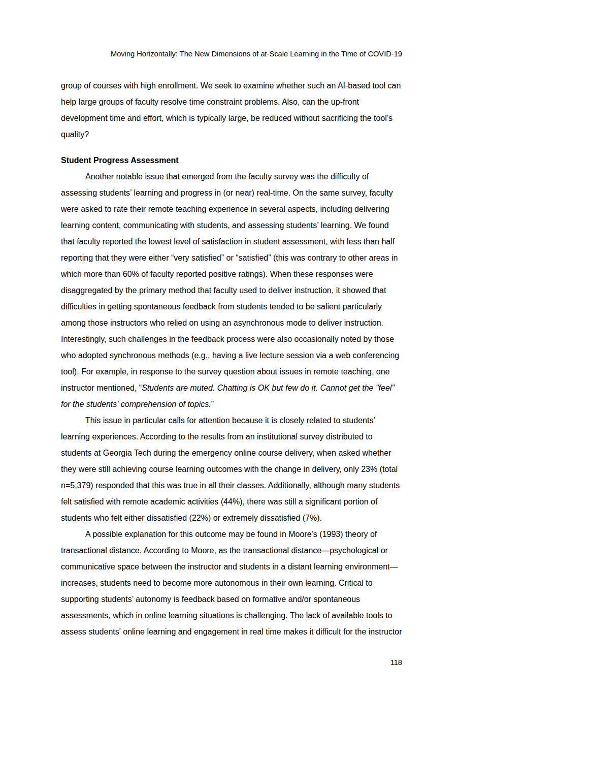Moving Horizontally: The New Dimensions of at-Scale Learning in the Time of COVID-19
group of courses with high enrollment. We seek to examine whether such an AI-based tool can help large groups of faculty resolve time constraint problems. Also, can the up-front development time and effort, which is typically large, be reduced without sacrificing the tool’s quality?
Student Progress Assessment
Another notable issue that emerged from the faculty survey was the difficulty of assessing students’ learning and progress in (or near) real-time. On the same survey, faculty were asked to rate their remote teaching experience in several aspects, including delivering learning content, communicating with students, and assessing students’ learning. We found that faculty reported the lowest level of satisfaction in student assessment, with less than half reporting that they were either “very satisfied” or “satisfied” (this was contrary to other areas in which more than 60% of faculty reported positive ratings). When these responses were disaggregated by the primary method that faculty used to deliver instruction, it showed that difficulties in getting spontaneous feedback from students tended to be salient particularly among those instructors who relied on using an asynchronous mode to deliver instruction. Interestingly, such challenges in the feedback process were also occasionally noted by those who adopted synchronous methods (e.g., having a live lecture session via a web conferencing tool). For example, in response to the survey question about issues in remote teaching, one instructor mentioned, “Students are muted. Chatting is OK but few do it. Cannot get the "feel" for the students' comprehension of topics.”
This issue in particular calls for attention because it is closely related to students’ learning experiences. According to the results from an institutional survey distributed to students at Georgia Tech during the emergency online course delivery, when asked whether they were still achieving course learning outcomes with the change in delivery, only 23% (total n=5,379) responded that this was true in all their classes. Additionally, although many students felt satisfied with remote academic activities (44%), there was still a significant portion of students who felt either dissatisfied (22%) or extremely dissatisfied (7%).
A possible explanation for this outcome may be found in Moore’s (1993) theory of transactional distance. According to Moore, as the transactional distance—psychological or communicative space between the instructor and students in a distant learning environment—increases, students need to become more autonomous in their own learning. Critical to supporting students’ autonomy is feedback based on formative and/or spontaneous assessments, which in online learning situations is challenging. The lack of available tools to assess students' online learning and engagement in real time makes it difficult for the instructor
118